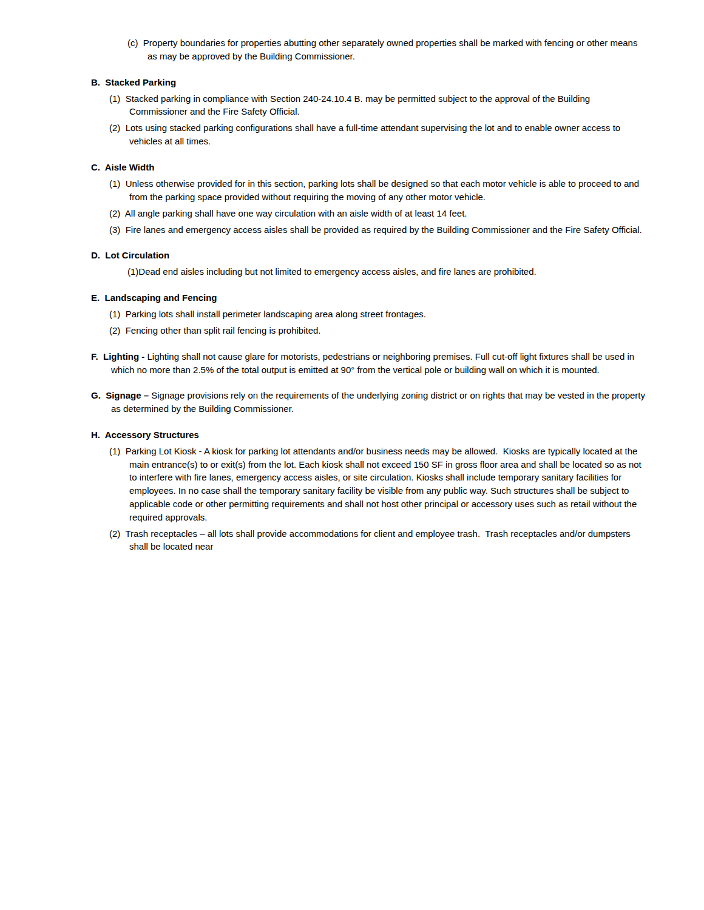(c) Property boundaries for properties abutting other separately owned properties shall be marked with fencing or other means as may be approved by the Building Commissioner.
B. Stacked Parking
(1) Stacked parking in compliance with Section 240-24.10.4 B. may be permitted subject to the approval of the Building Commissioner and the Fire Safety Official.
(2) Lots using stacked parking configurations shall have a full-time attendant supervising the lot and to enable owner access to vehicles at all times.
C. Aisle Width
(1) Unless otherwise provided for in this section, parking lots shall be designed so that each motor vehicle is able to proceed to and from the parking space provided without requiring the moving of any other motor vehicle.
(2) All angle parking shall have one way circulation with an aisle width of at least 14 feet.
(3) Fire lanes and emergency access aisles shall be provided as required by the Building Commissioner and the Fire Safety Official.
D. Lot Circulation
(1)Dead end aisles including but not limited to emergency access aisles, and fire lanes are prohibited.
E. Landscaping and Fencing
(1) Parking lots shall install perimeter landscaping area along street frontages.
(2) Fencing other than split rail fencing is prohibited.
F. Lighting - Lighting shall not cause glare for motorists, pedestrians or neighboring premises. Full cut-off light fixtures shall be used in which no more than 2.5% of the total output is emitted at 90° from the vertical pole or building wall on which it is mounted.
G. Signage – Signage provisions rely on the requirements of the underlying zoning district or on rights that may be vested in the property as determined by the Building Commissioner.
H. Accessory Structures
(1) Parking Lot Kiosk - A kiosk for parking lot attendants and/or business needs may be allowed. Kiosks are typically located at the main entrance(s) to or exit(s) from the lot. Each kiosk shall not exceed 150 SF in gross floor area and shall be located so as not to interfere with fire lanes, emergency access aisles, or site circulation. Kiosks shall include temporary sanitary facilities for employees. In no case shall the temporary sanitary facility be visible from any public way. Such structures shall be subject to applicable code or other permitting requirements and shall not host other principal or accessory uses such as retail without the required approvals.
(2) Trash receptacles – all lots shall provide accommodations for client and employee trash. Trash receptacles and/or dumpsters shall be located near